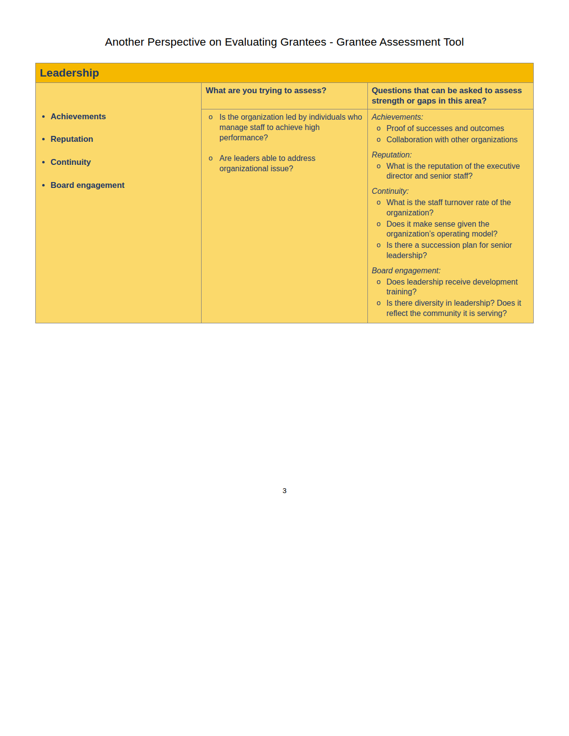Another Perspective on Evaluating Grantees - Grantee Assessment Tool
| Leadership |
| Achievements Reputation Continuity Board engagement | What are you trying to assess? | Questions that can be asked to assess strength or gaps in this area? |
| Is the organization led by individuals who manage staff to achieve high performance? Are leaders able to address organizational issue? | Achievements: Proof of successes and outcomes Collaboration with other organizations Reputation: What is the reputation of the executive director and senior staff? Continuity: What is the staff turnover rate of the organization? Does it make sense given the organization’s operating model? Is there a succession plan for senior leadership? Board engagement: Does leadership receive development training? Is there diversity in leadership? Does it reflect the community it is serving? |
3